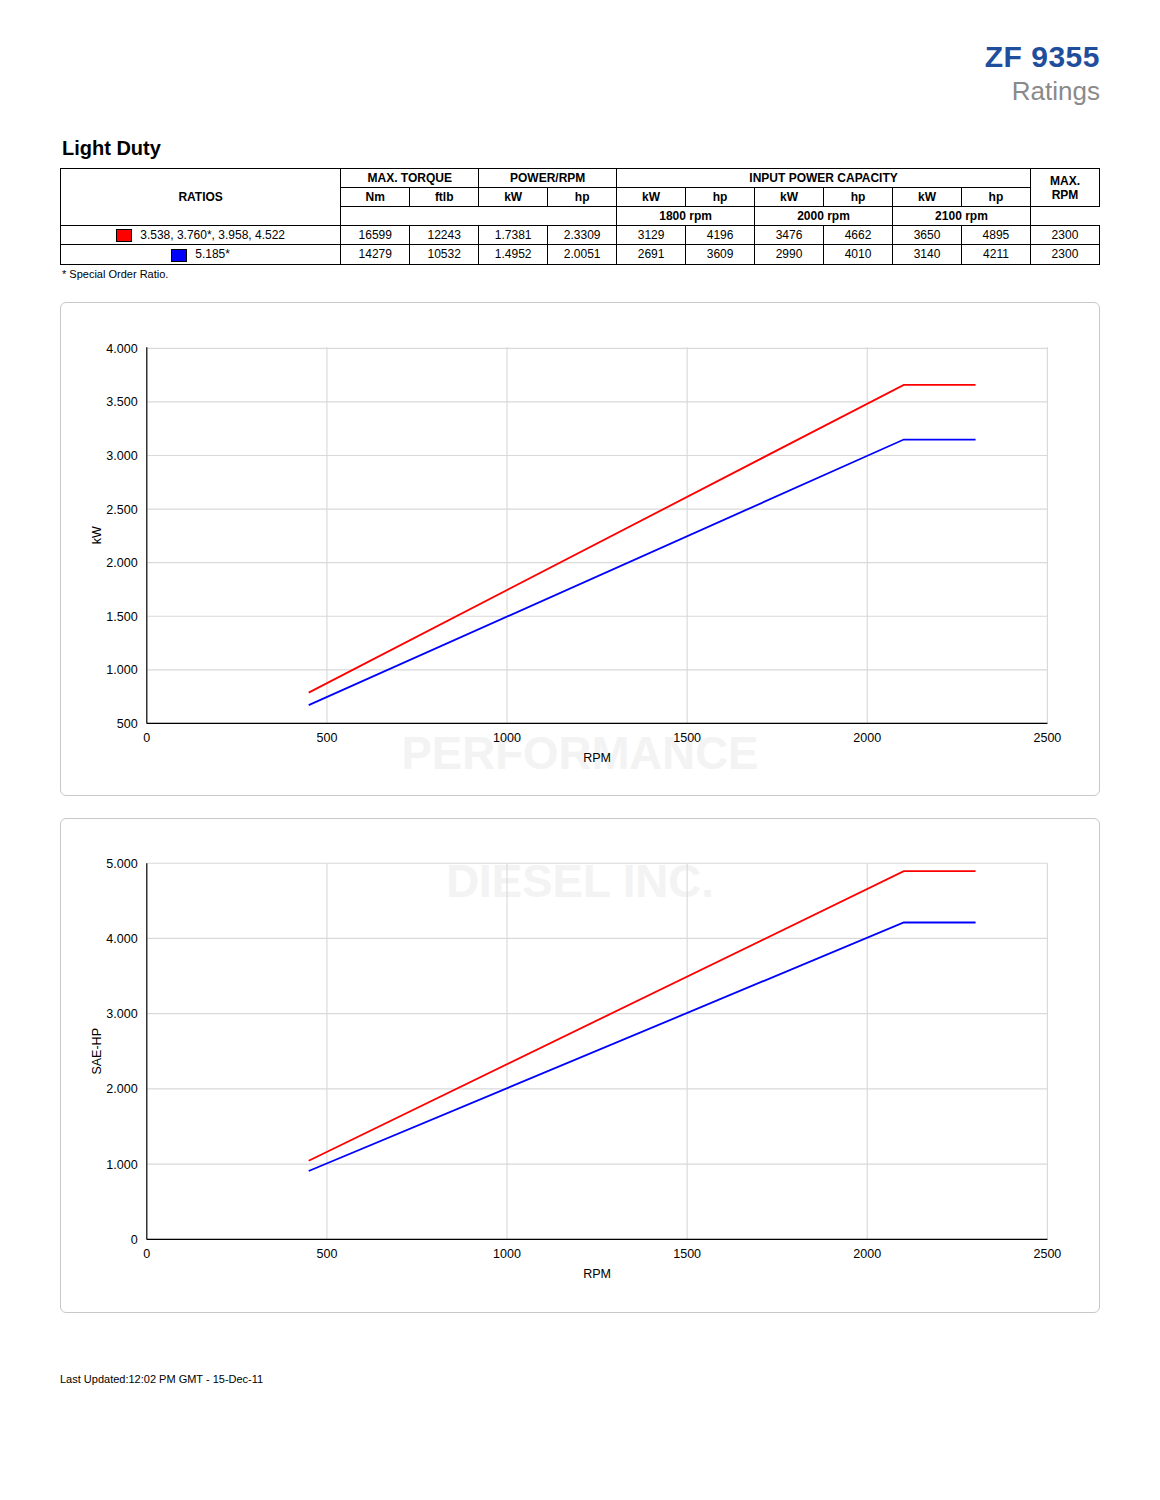ZF 9355
Ratings
Light Duty
| RATIOS | MAX. TORQUE | POWER/RPM | INPUT POWER CAPACITY | MAX. RPM |
| --- | --- | --- | --- | --- |
| Nm | ftlb | kW | hp | kW | hp | kW | hp | kW | hp |
| | 1800 rpm | 2000 rpm | 2100 rpm | |
| 3.538, 3.760*, 3.958, 4.522 | 16599 | 12243 | 1.7381 | 2.3309 | 3129 | 4196 | 3476 | 4662 | 3650 | 4895 | 2300 |
| 5.185* | 14279 | 10532 | 1.4952 | 2.0051 | 2691 | 3609 | 2990 | 4010 | 3140 | 4211 | 2300 |
* Special Order Ratio.
PERFORMANCE 500 1.000 1.500 2.000 2.500 3.000 3.500 4.000 0 500 1000 1500 2000 2500 RPM kW
DIESEL INC. 0 1.000 2.000 3.000 4.000 5.000 0 500 1000 1500 2000 2500 RPM SAE-HP
Last Updated:12:02 PM GMT - 15-Dec-11